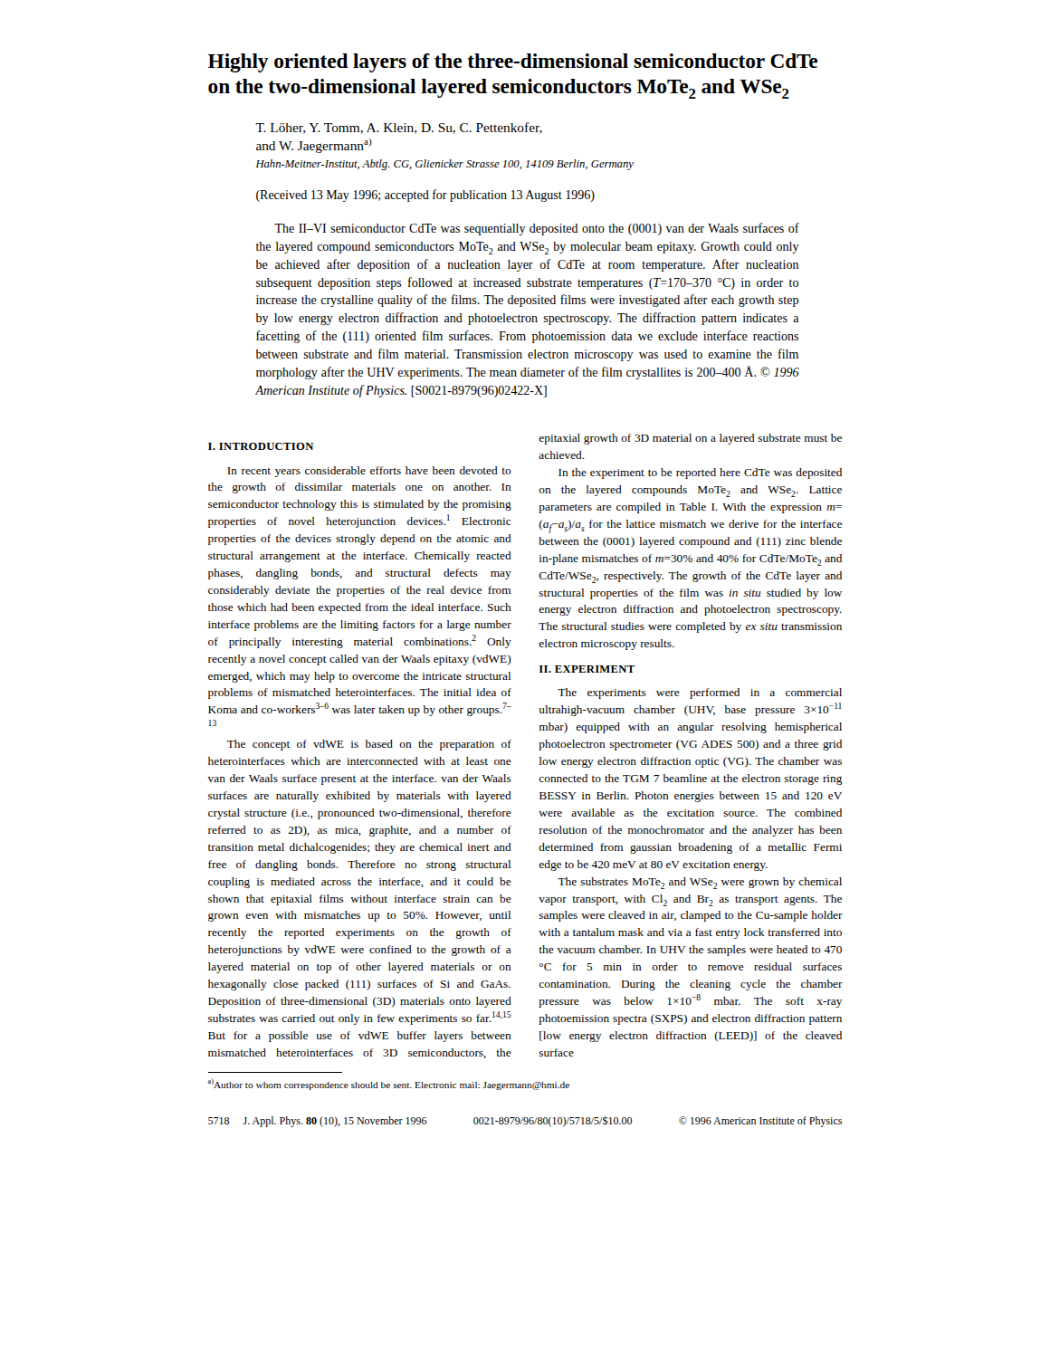Highly oriented layers of the three-dimensional semiconductor CdTe
on the two-dimensional layered semiconductors MoTe2 and WSe2
T. Löher, Y. Tomm, A. Klein, D. Su, C. Pettenkofer,
and W. Jaegermanna)
Hahn-Meitner-Institut, Abtlg. CG, Glienicker Strasse 100, 14109 Berlin, Germany
(Received 13 May 1996; accepted for publication 13 August 1996)
The II–VI semiconductor CdTe was sequentially deposited onto the (0001) van der Waals surfaces of the layered compound semiconductors MoTe2 and WSe2 by molecular beam epitaxy. Growth could only be achieved after deposition of a nucleation layer of CdTe at room temperature. After nucleation subsequent deposition steps followed at increased substrate temperatures (T=170–370 °C) in order to increase the crystalline quality of the films. The deposited films were investigated after each growth step by low energy electron diffraction and photoelectron spectroscopy. The diffraction pattern indicates a facetting of the (111) oriented film surfaces. From photoemission data we exclude interface reactions between substrate and film material. Transmission electron microscopy was used to examine the film morphology after the UHV experiments. The mean diameter of the film crystallites is 200–400 Å. © 1996 American Institute of Physics. [S0021-8979(96)02422-X]
I. INTRODUCTION
In recent years considerable efforts have been devoted to the growth of dissimilar materials one on another. In semiconductor technology this is stimulated by the promising properties of novel heterojunction devices.1 Electronic properties of the devices strongly depend on the atomic and structural arrangement at the interface. Chemically reacted phases, dangling bonds, and structural defects may considerably deviate the properties of the real device from those which had been expected from the ideal interface. Such interface problems are the limiting factors for a large number of principally interesting material combinations.2 Only recently a novel concept called van der Waals epitaxy (vdWE) emerged, which may help to overcome the intricate structural problems of mismatched heterointerfaces. The initial idea of Koma and co-workers3–6 was later taken up by other groups.7–13
The concept of vdWE is based on the preparation of heterointerfaces which are interconnected with at least one van der Waals surface present at the interface. van der Waals surfaces are naturally exhibited by materials with layered crystal structure (i.e., pronounced two-dimensional, therefore referred to as 2D), as mica, graphite, and a number of transition metal dichalcogenides; they are chemical inert and free of dangling bonds. Therefore no strong structural coupling is mediated across the interface, and it could be shown that epitaxial films without interface strain can be grown even with mismatches up to 50%. However, until recently the reported experiments on the growth of heterojunctions by vdWE were confined to the growth of a layered material on top of other layered materials or on hexagonally close packed (111) surfaces of Si and GaAs. Deposition of three-dimensional (3D) materials onto layered substrates was carried out only in few experiments so far.14,15 But for a possible use of vdWE buffer layers between mismatched heterointerfaces of 3D semiconductors, the epitaxial growth of 3D material on a layered substrate must be achieved.
In the experiment to be reported here CdTe was deposited on the layered compounds MoTe2 and WSe2. Lattice parameters are compiled in Table I. With the expression m=(af−as)/as for the lattice mismatch we derive for the interface between the (0001) layered compound and (111) zinc blende in-plane mismatches of m=30% and 40% for CdTe/MoTe2 and CdTe/WSe2, respectively. The growth of the CdTe layer and structural properties of the film was in situ studied by low energy electron diffraction and photoelectron spectroscopy. The structural studies were completed by ex situ transmission electron microscopy results.
II. EXPERIMENT
The experiments were performed in a commercial ultrahigh-vacuum chamber (UHV, base pressure 3×10−11 mbar) equipped with an angular resolving hemispherical photoelectron spectrometer (VG ADES 500) and a three grid low energy electron diffraction optic (VG). The chamber was connected to the TGM 7 beamline at the electron storage ring BESSY in Berlin. Photon energies between 15 and 120 eV were available as the excitation source. The combined resolution of the monochromator and the analyzer has been determined from gaussian broadening of a metallic Fermi edge to be 420 meV at 80 eV excitation energy.
The substrates MoTe2 and WSe2 were grown by chemical vapor transport, with Cl2 and Br2 as transport agents. The samples were cleaved in air, clamped to the Cu-sample holder with a tantalum mask and via a fast entry lock transferred into the vacuum chamber. In UHV the samples were heated to 470 °C for 5 min in order to remove residual surfaces contamination. During the cleaning cycle the chamber pressure was below 1×10−8 mbar. The soft x-ray photoemission spectra (SXPS) and electron diffraction pattern [low energy electron diffraction (LEED)] of the cleaved surface
a)Author to whom correspondence should be sent. Electronic mail: Jaegermann@hmi.de
5718 J. Appl. Phys. 80 (10), 15 November 1996 0021-8979/96/80(10)/5718/5/$10.00 © 1996 American Institute of Physics